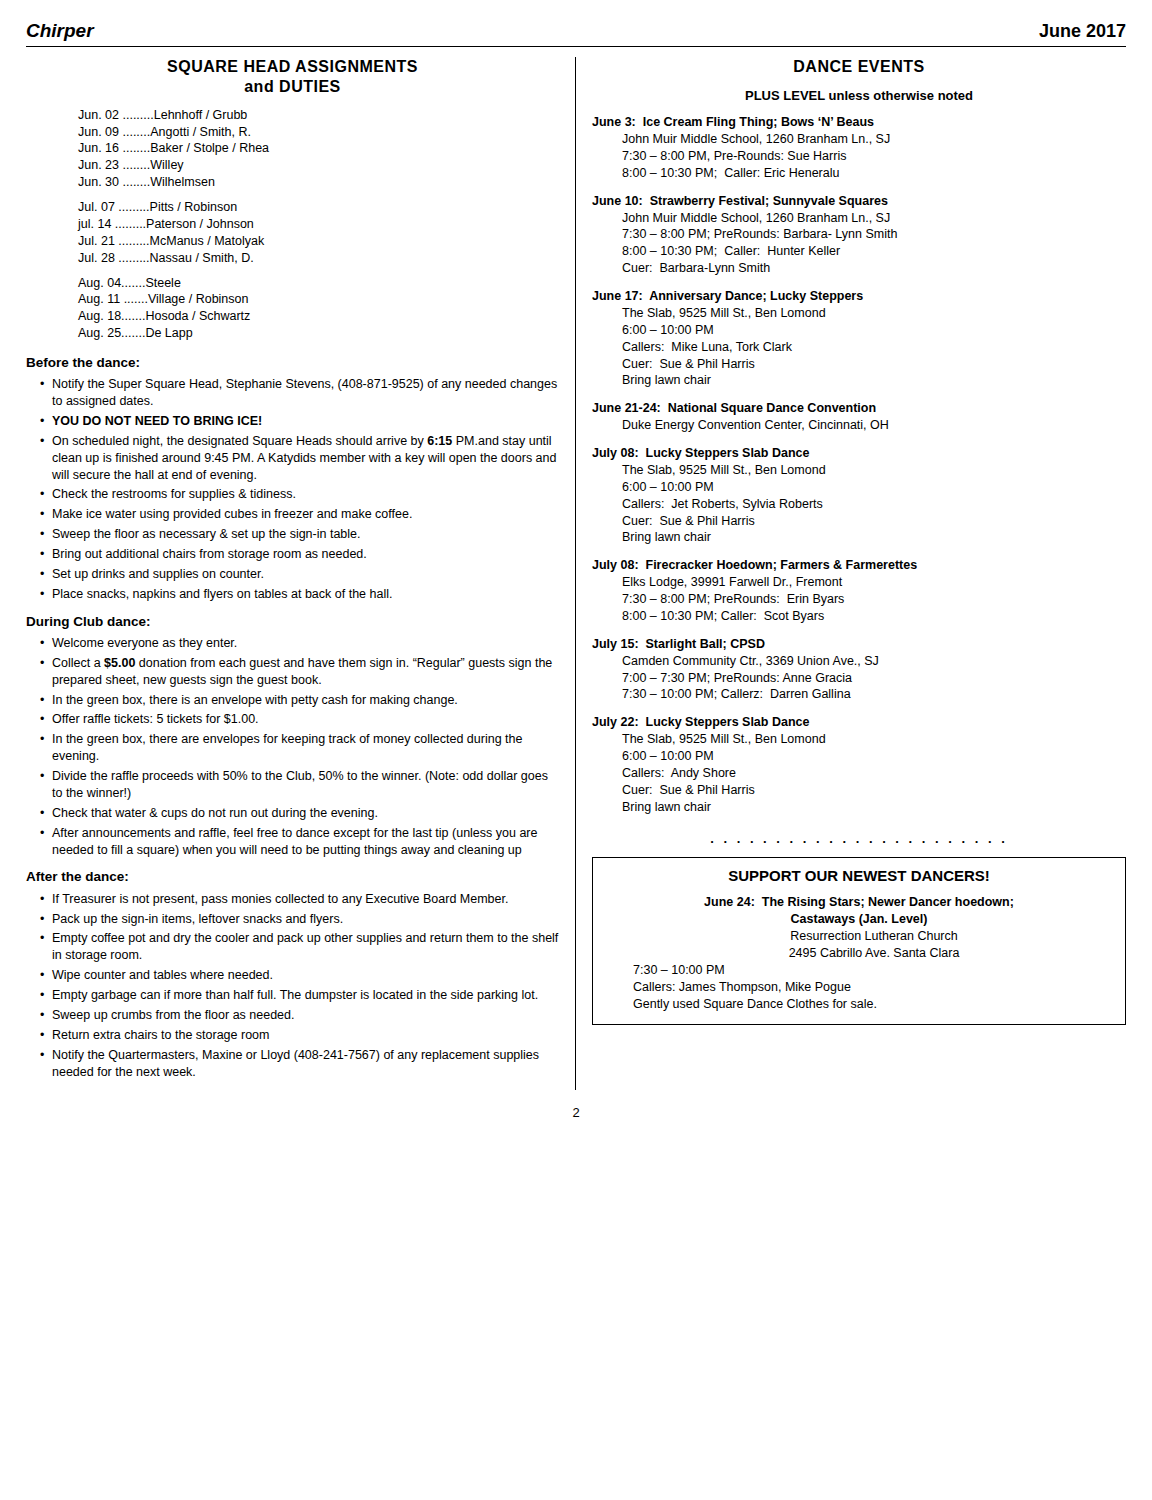Chirper
June 2017
SQUARE HEAD ASSIGNMENTS
and DUTIES
Jun. 02 .........Lehnhoff / Grubb
Jun. 09 ........Angotti / Smith, R.
Jun. 16 ........Baker / Stolpe / Rhea
Jun. 23 ........Willey
Jun. 30 ........Wilhelmsen
Jul. 07 .........Pitts / Robinson
jul. 14 .........Paterson / Johnson
Jul. 21 .........McManus / Matolyak
Jul. 28 .........Nassau / Smith, D.
Aug. 04.......Steele
Aug. 11 .......Village / Robinson
Aug. 18.......Hosoda / Schwartz
Aug. 25.......De Lapp
Before the dance:
Notify the Super Square Head, Stephanie Stevens, (408-871-9525) of any needed changes to assigned dates.
YOU DO NOT NEED TO BRING ICE!
On scheduled night, the designated Square Heads should arrive by 6:15 PM.and stay until clean up is finished around 9:45 PM. A Katydids member with a key will open the doors and will secure the hall at end of evening.
Check the restrooms for supplies & tidiness.
Make ice water using provided cubes in freezer and make coffee.
Sweep the floor as necessary & set up the sign-in table.
Bring out additional chairs from storage room as needed.
Set up drinks and supplies on counter.
Place snacks, napkins and flyers on tables at back of the hall.
During Club dance:
Welcome everyone as they enter.
Collect a $5.00 donation from each guest and have them sign in. “Regular” guests sign the prepared sheet, new guests sign the guest book.
In the green box, there is an envelope with petty cash for making change.
Offer raffle tickets: 5 tickets for $1.00.
In the green box, there are envelopes for keeping track of money collected during the evening.
Divide the raffle proceeds with 50% to the Club, 50% to the winner. (Note: odd dollar goes to the winner!)
Check that water & cups do not run out during the evening.
After announcements and raffle, feel free to dance except for the last tip (unless you are needed to fill a square) when you will need to be putting things away and cleaning up
After the dance:
If Treasurer is not present, pass monies collected to any Executive Board Member.
Pack up the sign-in items, leftover snacks and flyers.
Empty coffee pot and dry the cooler and pack up other supplies and return them to the shelf in storage room.
Wipe counter and tables where needed.
Empty garbage can if more than half full. The dumpster is located in the side parking lot.
Sweep up crumbs from the floor as needed.
Return extra chairs to the storage room
Notify the Quartermasters, Maxine or Lloyd (408-241-7567) of any replacement supplies needed for the next week.
DANCE EVENTS
PLUS LEVEL unless otherwise noted
June 3: Ice Cream Fling Thing; Bows ‘N’ Beaus
John Muir Middle School, 1260 Branham Ln., SJ
7:30 – 8:00 PM, Pre-Rounds: Sue Harris
8:00 – 10:30 PM; Caller: Eric Heneralu
June 10: Strawberry Festival; Sunnyvale Squares
John Muir Middle School, 1260 Branham Ln., SJ
7:30 – 8:00 PM; PreRounds: Barbara- Lynn Smith
8:00 – 10:30 PM; Caller: Hunter Keller
Cuer: Barbara-Lynn Smith
June 17: Anniversary Dance; Lucky Steppers
The Slab, 9525 Mill St., Ben Lomond
6:00 – 10:00 PM
Callers: Mike Luna, Tork Clark
Cuer: Sue & Phil Harris
Bring lawn chair
June 21-24: National Square Dance Convention
Duke Energy Convention Center, Cincinnati, OH
July 08: Lucky Steppers Slab Dance
The Slab, 9525 Mill St., Ben Lomond
6:00 – 10:00 PM
Callers: Jet Roberts, Sylvia Roberts
Cuer: Sue & Phil Harris
Bring lawn chair
July 08: Firecracker Hoedown; Farmers & Farmerettes
Elks Lodge, 39991 Farwell Dr., Fremont
7:30 – 8:00 PM; PreRounds: Erin Byars
8:00 – 10:30 PM; Caller: Scot Byars
July 15: Starlight Ball; CPSD
Camden Community Ctr., 3369 Union Ave., SJ
7:00 – 7:30 PM; PreRounds: Anne Gracia
7:30 – 10:00 PM; Callerz: Darren Gallina
July 22: Lucky Steppers Slab Dance
The Slab, 9525 Mill St., Ben Lomond
6:00 – 10:00 PM
Callers: Andy Shore
Cuer: Sue & Phil Harris
Bring lawn chair
. . . . . . . . . . . . . . . . . . . . . . .
SUPPORT OUR NEWEST DANCERS!
June 24: The Rising Stars; Newer Dancer hoedown;
Castaways (Jan. Level)
Resurrection Lutheran Church
2495 Cabrillo Ave. Santa Clara
7:30 – 10:00 PM
Callers: James Thompson, Mike Pogue
Gently used Square Dance Clothes for sale.
2